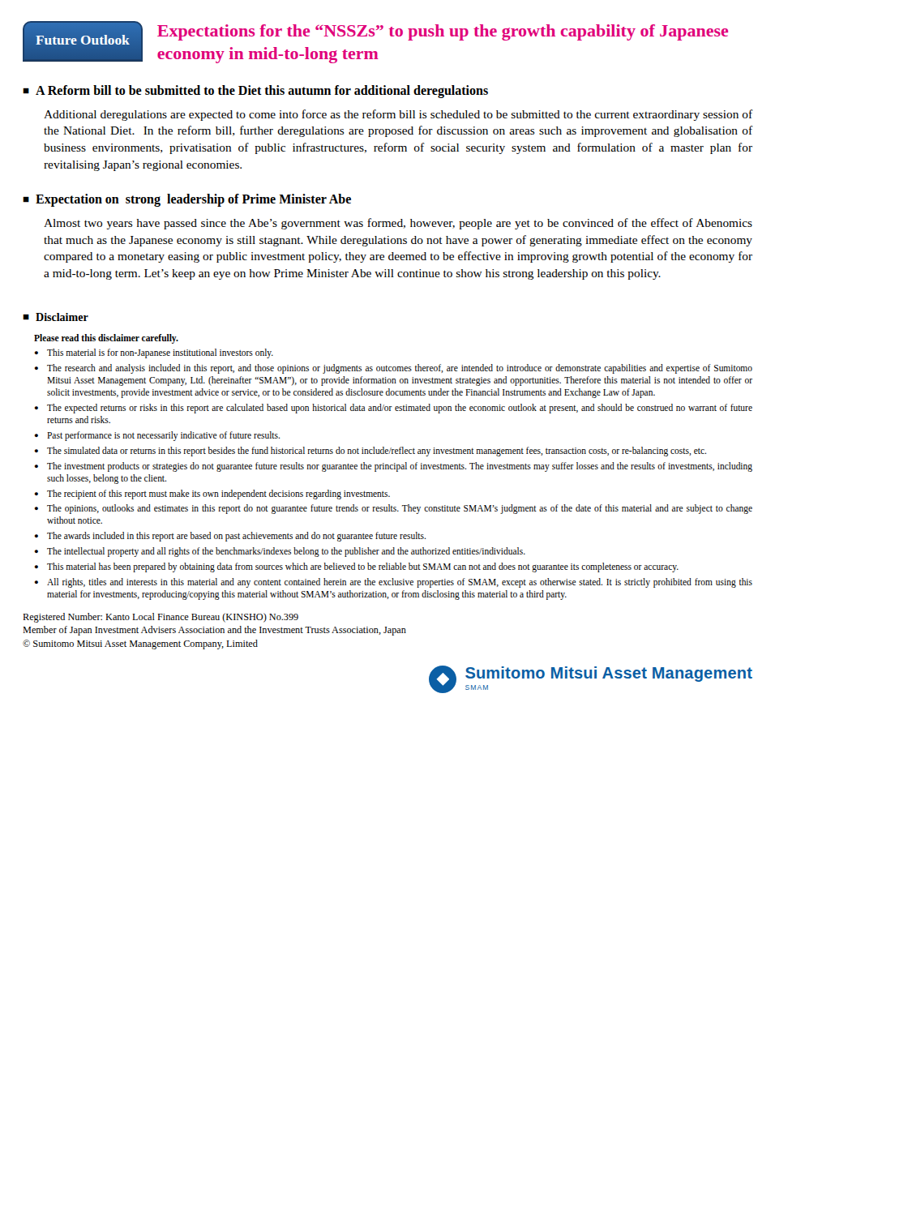Future Outlook
Expectations for the “NSSZs” to push up the growth capability of Japanese economy in mid-to-long term
A Reform bill to be submitted to the Diet this autumn for additional deregulations
Additional deregulations are expected to come into force as the reform bill is scheduled to be submitted to the current extraordinary session of the National Diet. In the reform bill, further deregulations are proposed for discussion on areas such as improvement and globalisation of business environments, privatisation of public infrastructures, reform of social security system and formulation of a master plan for revitalising Japan’s regional economies.
Expectation on strong leadership of Prime Minister Abe
Almost two years have passed since the Abe’s government was formed, however, people are yet to be convinced of the effect of Abenomics that much as the Japanese economy is still stagnant. While deregulations do not have a power of generating immediate effect on the economy compared to a monetary easing or public investment policy, they are deemed to be effective in improving growth potential of the economy for a mid-to-long term. Let’s keep an eye on how Prime Minister Abe will continue to show his strong leadership on this policy.
Disclaimer
Please read this disclaimer carefully.
This material is for non-Japanese institutional investors only.
The research and analysis included in this report, and those opinions or judgments as outcomes thereof, are intended to introduce or demonstrate capabilities and expertise of Sumitomo Mitsui Asset Management Company, Ltd. (hereinafter “SMAM”), or to provide information on investment strategies and opportunities. Therefore this material is not intended to offer or solicit investments, provide investment advice or service, or to be considered as disclosure documents under the Financial Instruments and Exchange Law of Japan.
The expected returns or risks in this report are calculated based upon historical data and/or estimated upon the economic outlook at present, and should be construed no warrant of future returns and risks.
Past performance is not necessarily indicative of future results.
The simulated data or returns in this report besides the fund historical returns do not include/reflect any investment management fees, transaction costs, or re-balancing costs, etc.
The investment products or strategies do not guarantee future results nor guarantee the principal of investments. The investments may suffer losses and the results of investments, including such losses, belong to the client.
The recipient of this report must make its own independent decisions regarding investments.
The opinions, outlooks and estimates in this report do not guarantee future trends or results. They constitute SMAM’s judgment as of the date of this material and are subject to change without notice.
The awards included in this report are based on past achievements and do not guarantee future results.
The intellectual property and all rights of the benchmarks/indexes belong to the publisher and the authorized entities/individuals.
This material has been prepared by obtaining data from sources which are believed to be reliable but SMAM can not and does not guarantee its completeness or accuracy.
All rights, titles and interests in this material and any content contained herein are the exclusive properties of SMAM, except as otherwise stated. It is strictly prohibited from using this material for investments, reproducing/copying this material without SMAM’s authorization, or from disclosing this material to a third party.
Registered Number: Kanto Local Finance Bureau (KINSHO) No.399
Member of Japan Investment Advisers Association and the Investment Trusts Association, Japan
© Sumitomo Mitsui Asset Management Company, Limited
Sumitomo Mitsui Asset Management
SMAM